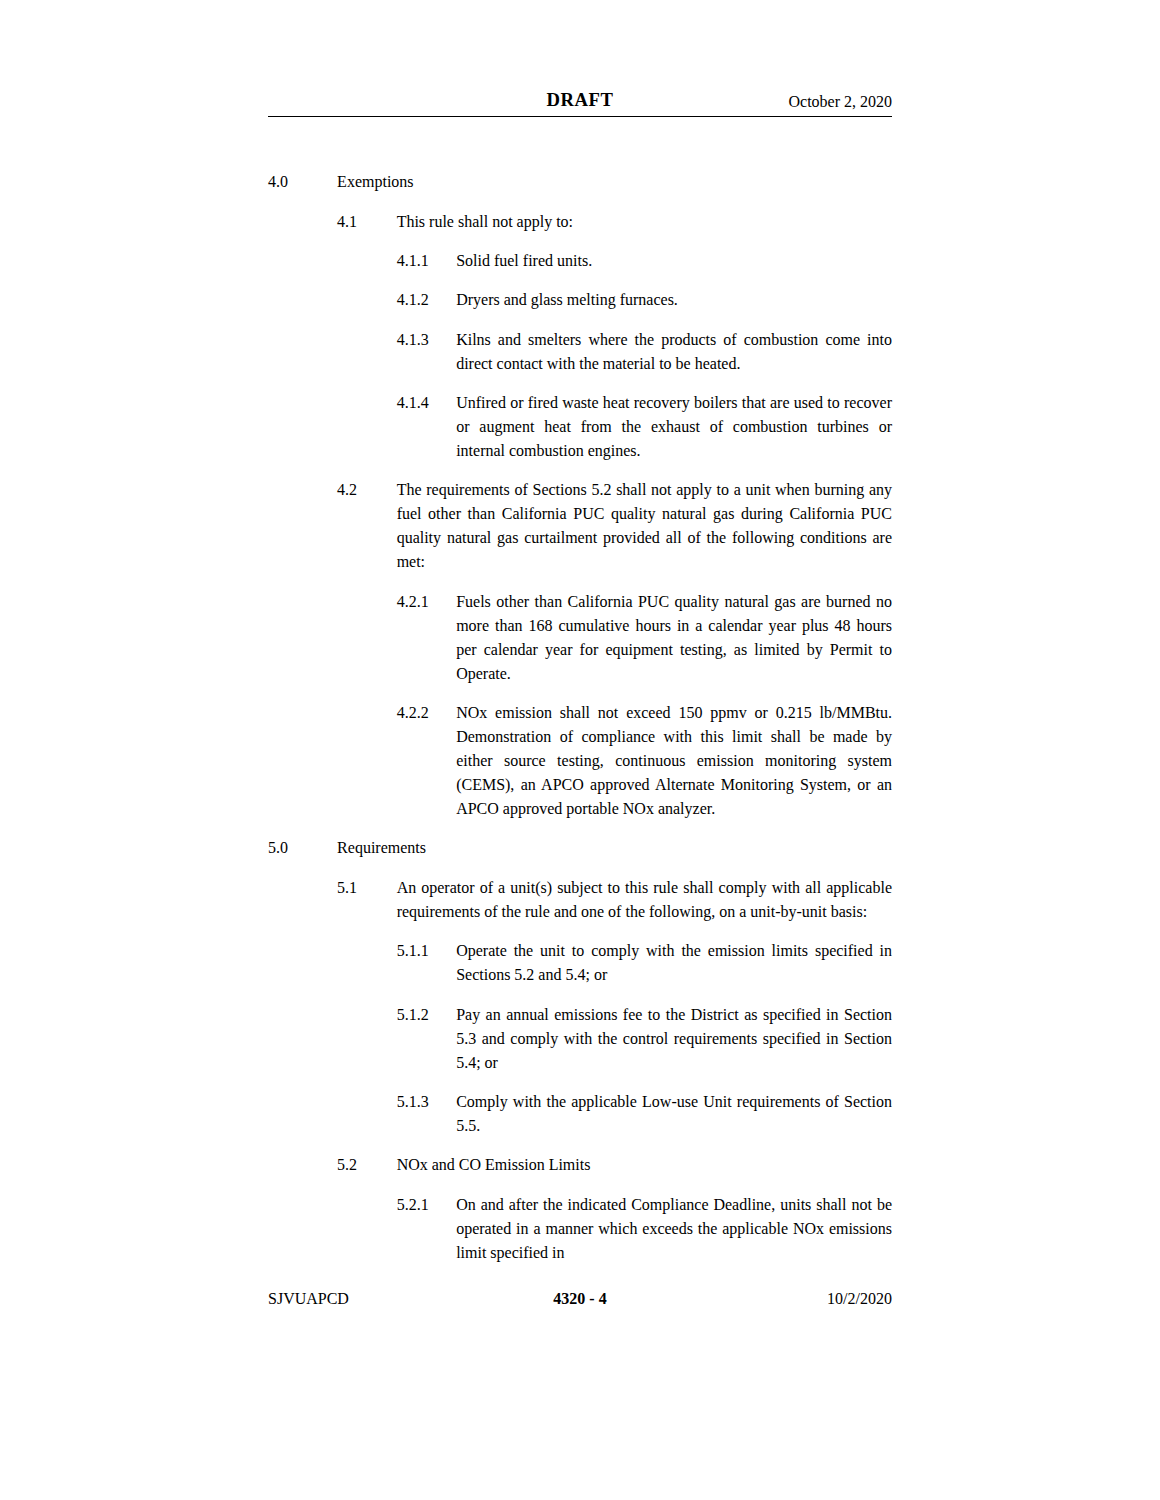DRAFT October 2, 2020
4.0
Exemptions
4.1
This rule shall not apply to:
4.1.1
Solid fuel fired units.
4.1.2
Dryers and glass melting furnaces.
4.1.3
Kilns and smelters where the products of combustion come into direct contact with the material to be heated.
4.1.4
Unfired or fired waste heat recovery boilers that are used to recover or augment heat from the exhaust of combustion turbines or internal combustion engines.
4.2
The requirements of Sections 5.2 shall not apply to a unit when burning any fuel other than California PUC quality natural gas during California PUC quality natural gas curtailment provided all of the following conditions are met:
4.2.1
Fuels other than California PUC quality natural gas are burned no more than 168 cumulative hours in a calendar year plus 48 hours per calendar year for equipment testing, as limited by Permit to Operate.
4.2.2
NOx emission shall not exceed 150 ppmv or 0.215 lb/MMBtu. Demonstration of compliance with this limit shall be made by either source testing, continuous emission monitoring system (CEMS), an APCO approved Alternate Monitoring System, or an APCO approved portable NOx analyzer.
5.0
Requirements
5.1
An operator of a unit(s) subject to this rule shall comply with all applicable requirements of the rule and one of the following, on a unit-by-unit basis:
5.1.1
Operate the unit to comply with the emission limits specified in Sections 5.2 and 5.4; or
5.1.2
Pay an annual emissions fee to the District as specified in Section 5.3 and comply with the control requirements specified in Section 5.4; or
5.1.3
Comply with the applicable Low-use Unit requirements of Section 5.5.
5.2
NOx and CO Emission Limits
5.2.1
On and after the indicated Compliance Deadline, units shall not be operated in a manner which exceeds the applicable NOx emissions limit specified in
SJVUAPCD
4320 - 4
10/2/2020